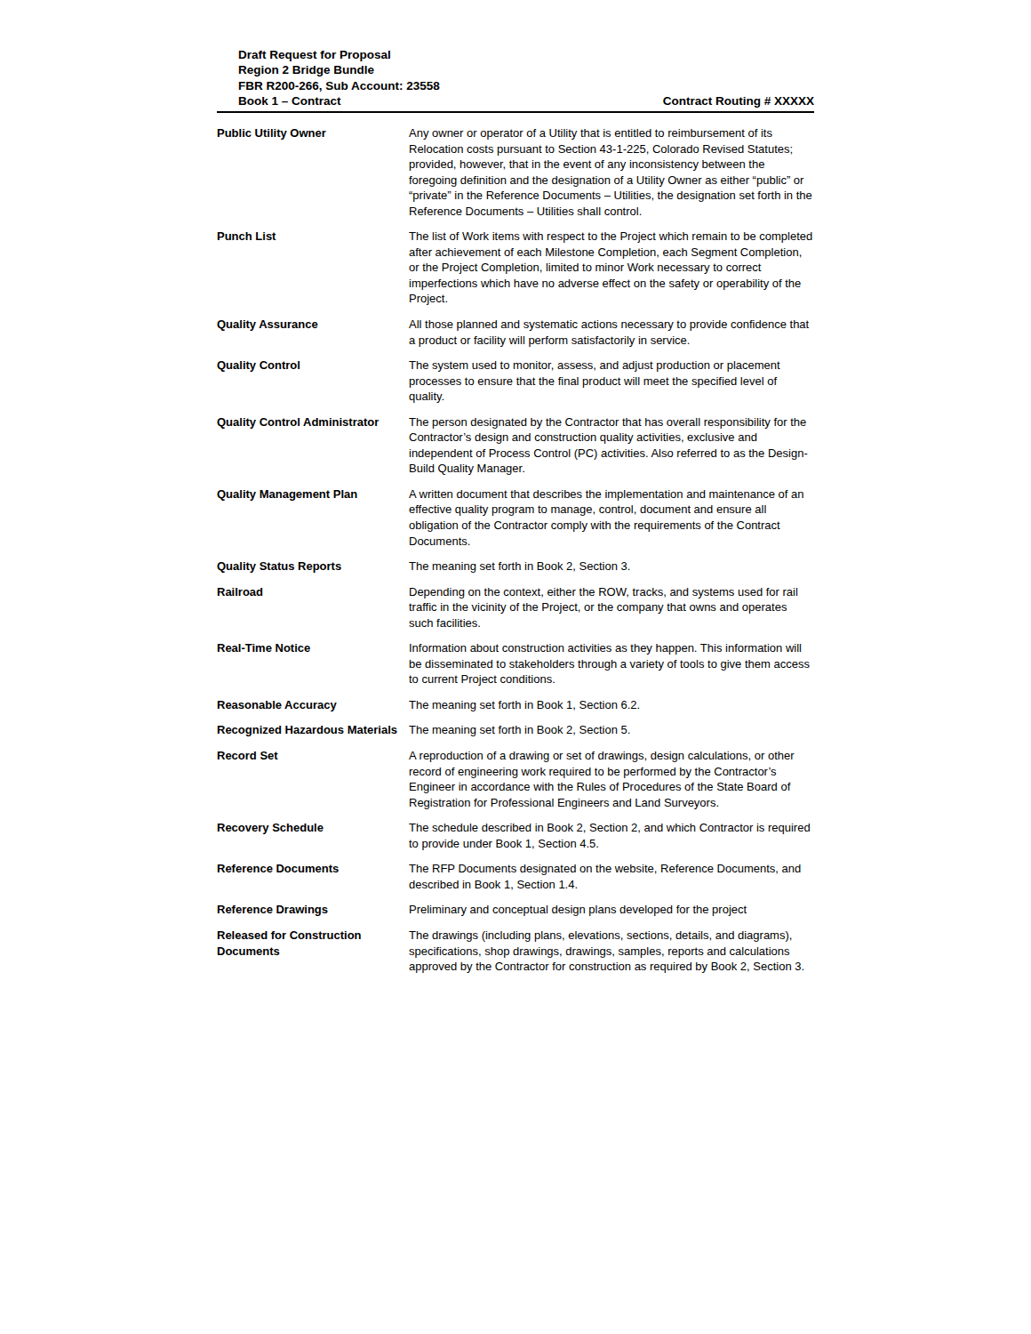Draft Request for Proposal
Region 2 Bridge Bundle
FBR R200-266, Sub Account: 23558
Book 1 – Contract
Contract Routing # XXXXX
| Public Utility Owner | Any owner or operator of a Utility that is entitled to reimbursement of its Relocation costs pursuant to Section 43-1-225, Colorado Revised Statutes; provided, however, that in the event of any inconsistency between the foregoing definition and the designation of a Utility Owner as either “public” or “private” in the Reference Documents – Utilities, the designation set forth in the Reference Documents – Utilities shall control. |
| Punch List | The list of Work items with respect to the Project which remain to be completed after achievement of each Milestone Completion, each Segment Completion, or the Project Completion, limited to minor Work necessary to correct imperfections which have no adverse effect on the safety or operability of the Project. |
| Quality Assurance | All those planned and systematic actions necessary to provide confidence that a product or facility will perform satisfactorily in service. |
| Quality Control | The system used to monitor, assess, and adjust production or placement processes to ensure that the final product will meet the specified level of quality. |
| Quality Control Administrator | The person designated by the Contractor that has overall responsibility for the Contractor’s design and construction quality activities, exclusive and independent of Process Control (PC) activities. Also referred to as the Design-Build Quality Manager. |
| Quality Management Plan | A written document that describes the implementation and maintenance of an effective quality program to manage, control, document and ensure all obligation of the Contractor comply with the requirements of the Contract Documents. |
| Quality Status Reports | The meaning set forth in Book 2, Section 3. |
| Railroad | Depending on the context, either the ROW, tracks, and systems used for rail traffic in the vicinity of the Project, or the company that owns and operates such facilities. |
| Real-Time Notice | Information about construction activities as they happen. This information will be disseminated to stakeholders through a variety of tools to give them access to current Project conditions. |
| Reasonable Accuracy | The meaning set forth in Book 1, Section 6.2. |
| Recognized Hazardous Materials | The meaning set forth in Book 2, Section 5. |
| Record Set | A reproduction of a drawing or set of drawings, design calculations, or other record of engineering work required to be performed by the Contractor’s Engineer in accordance with the Rules of Procedures of the State Board of Registration for Professional Engineers and Land Surveyors. |
| Recovery Schedule | The schedule described in Book 2, Section 2, and which Contractor is required to provide under Book 1, Section 4.5. |
| Reference Documents | The RFP Documents designated on the website, Reference Documents, and described in Book 1, Section 1.4. |
| Reference Drawings | Preliminary and conceptual design plans developed for the project |
| Released for Construction Documents | The drawings (including plans, elevations, sections, details, and diagrams), specifications, shop drawings, drawings, samples, reports and calculations approved by the Contractor for construction as required by Book 2, Section 3. |